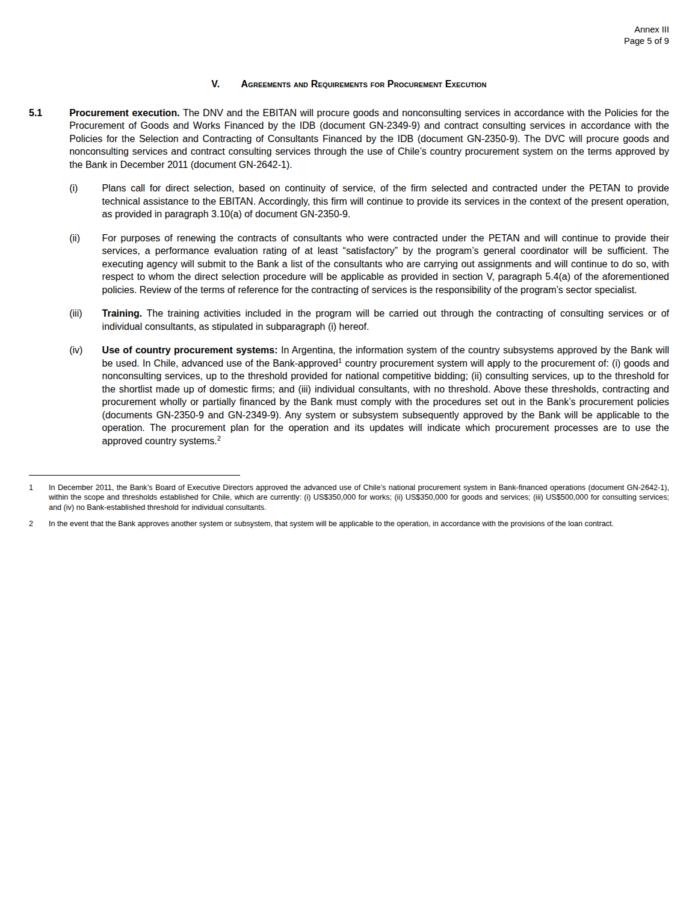Annex III
Page 5 of 9
V. Agreements and Requirements for Procurement Execution
5.1
Procurement execution. The DNV and the EBITAN will procure goods and nonconsulting services in accordance with the Policies for the Procurement of Goods and Works Financed by the IDB (document GN-2349-9) and contract consulting services in accordance with the Policies for the Selection and Contracting of Consultants Financed by the IDB (document GN-2350-9). The DVC will procure goods and nonconsulting services and contract consulting services through the use of Chile’s country procurement system on the terms approved by the Bank in December 2011 (document GN-2642-1).
(i)
Plans call for direct selection, based on continuity of service, of the firm selected and contracted under the PETAN to provide technical assistance to the EBITAN. Accordingly, this firm will continue to provide its services in the context of the present operation, as provided in paragraph 3.10(a) of document GN-2350-9.
(ii)
For purposes of renewing the contracts of consultants who were contracted under the PETAN and will continue to provide their services, a performance evaluation rating of at least “satisfactory” by the program’s general coordinator will be sufficient. The executing agency will submit to the Bank a list of the consultants who are carrying out assignments and will continue to do so, with respect to whom the direct selection procedure will be applicable as provided in section V, paragraph 5.4(a) of the aforementioned policies. Review of the terms of reference for the contracting of services is the responsibility of the program’s sector specialist.
(iii)
Training. The training activities included in the program will be carried out through the contracting of consulting services or of individual consultants, as stipulated in subparagraph (i) hereof.
(iv)
Use of country procurement systems: In Argentina, the information system of the country subsystems approved by the Bank will be used. In Chile, advanced use of the Bank-approved1 country procurement system will apply to the procurement of: (i) goods and nonconsulting services, up to the threshold provided for national competitive bidding; (ii) consulting services, up to the threshold for the shortlist made up of domestic firms; and (iii) individual consultants, with no threshold. Above these thresholds, contracting and procurement wholly or partially financed by the Bank must comply with the procedures set out in the Bank’s procurement policies (documents GN-2350-9 and GN-2349-9). Any system or subsystem subsequently approved by the Bank will be applicable to the operation. The procurement plan for the operation and its updates will indicate which procurement processes are to use the approved country systems.2
1
In December 2011, the Bank’s Board of Executive Directors approved the advanced use of Chile’s national procurement system in Bank-financed operations (document GN-2642-1), within the scope and thresholds established for Chile, which are currently: (i) US$350,000 for works; (ii) US$350,000 for goods and services; (iii) US$500,000 for consulting services; and (iv) no Bank-established threshold for individual consultants.
2
In the event that the Bank approves another system or subsystem, that system will be applicable to the operation, in accordance with the provisions of the loan contract.